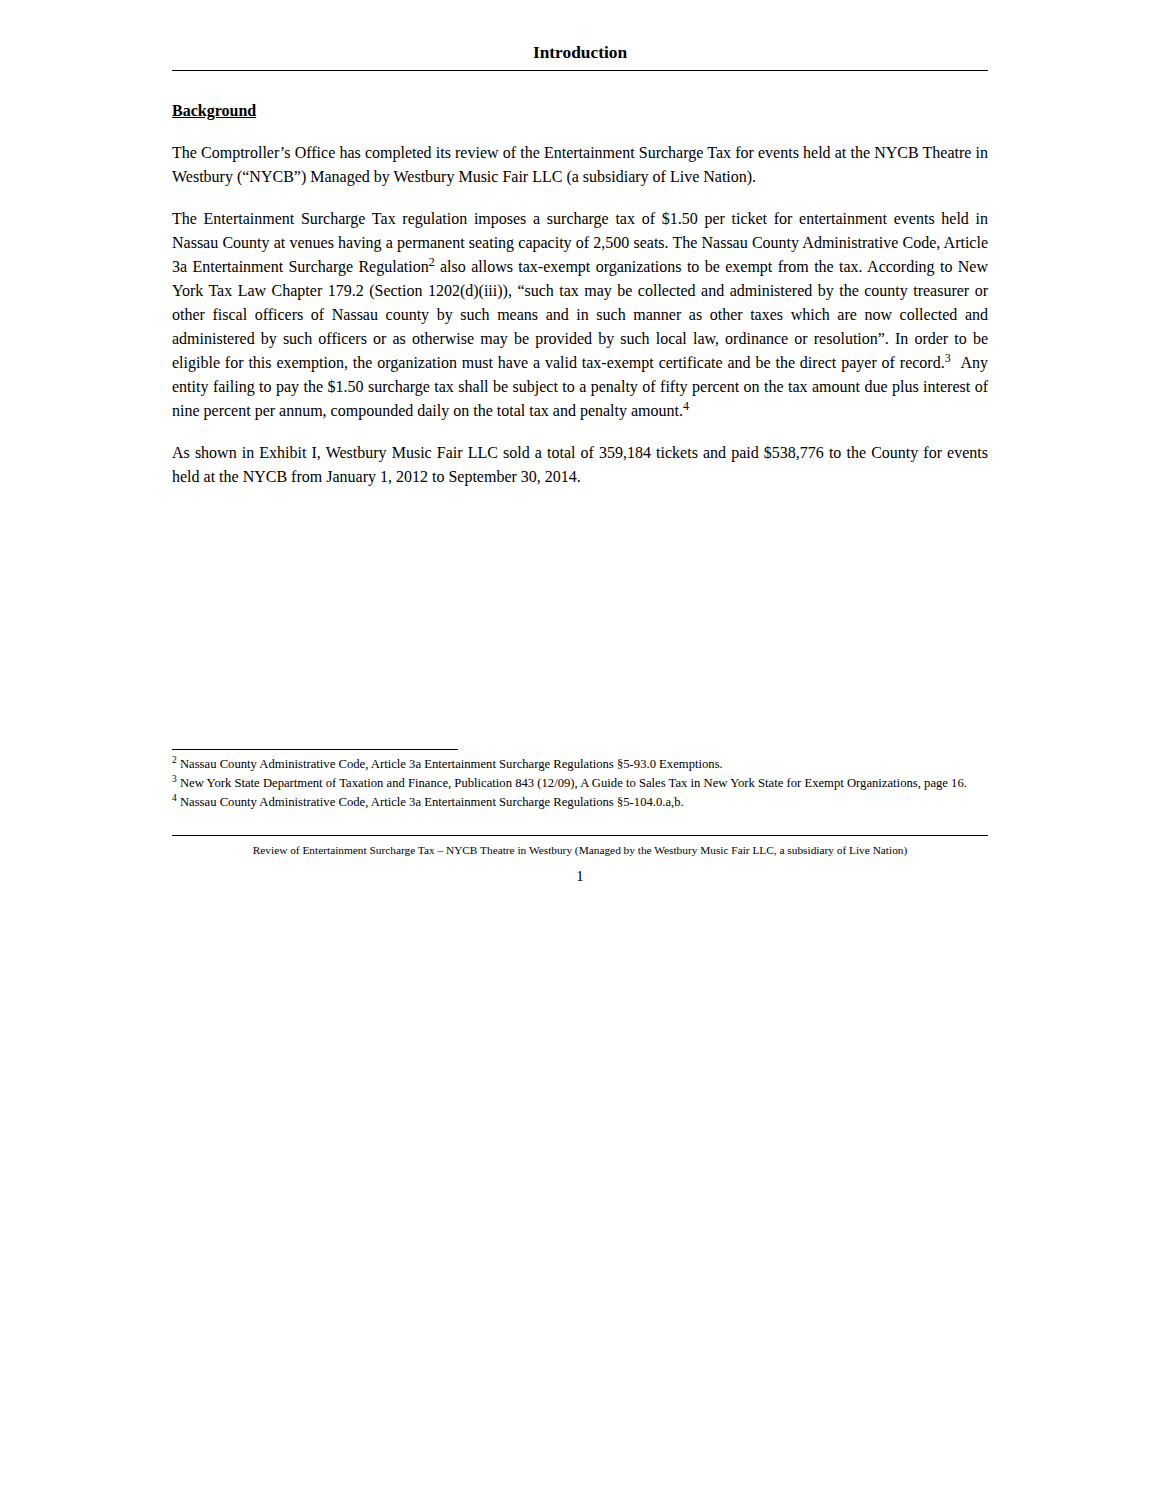Introduction
Background
The Comptroller’s Office has completed its review of the Entertainment Surcharge Tax for events held at the NYCB Theatre in Westbury (“NYCB”) Managed by Westbury Music Fair LLC (a subsidiary of Live Nation).
The Entertainment Surcharge Tax regulation imposes a surcharge tax of $1.50 per ticket for entertainment events held in Nassau County at venues having a permanent seating capacity of 2,500 seats. The Nassau County Administrative Code, Article 3a Entertainment Surcharge Regulation2 also allows tax-exempt organizations to be exempt from the tax. According to New York Tax Law Chapter 179.2 (Section 1202(d)(iii)), “such tax may be collected and administered by the county treasurer or other fiscal officers of Nassau county by such means and in such manner as other taxes which are now collected and administered by such officers or as otherwise may be provided by such local law, ordinance or resolution”. In order to be eligible for this exemption, the organization must have a valid tax-exempt certificate and be the direct payer of record.3 Any entity failing to pay the $1.50 surcharge tax shall be subject to a penalty of fifty percent on the tax amount due plus interest of nine percent per annum, compounded daily on the total tax and penalty amount.4
As shown in Exhibit I, Westbury Music Fair LLC sold a total of 359,184 tickets and paid $538,776 to the County for events held at the NYCB from January 1, 2012 to September 30, 2014.
2 Nassau County Administrative Code, Article 3a Entertainment Surcharge Regulations §5-93.0 Exemptions.
3 New York State Department of Taxation and Finance, Publication 843 (12/09), A Guide to Sales Tax in New York State for Exempt Organizations, page 16.
4 Nassau County Administrative Code, Article 3a Entertainment Surcharge Regulations §5-104.0.a,b.
Review of Entertainment Surcharge Tax – NYCB Theatre in Westbury (Managed by the Westbury Music Fair LLC, a subsidiary of Live Nation)
1